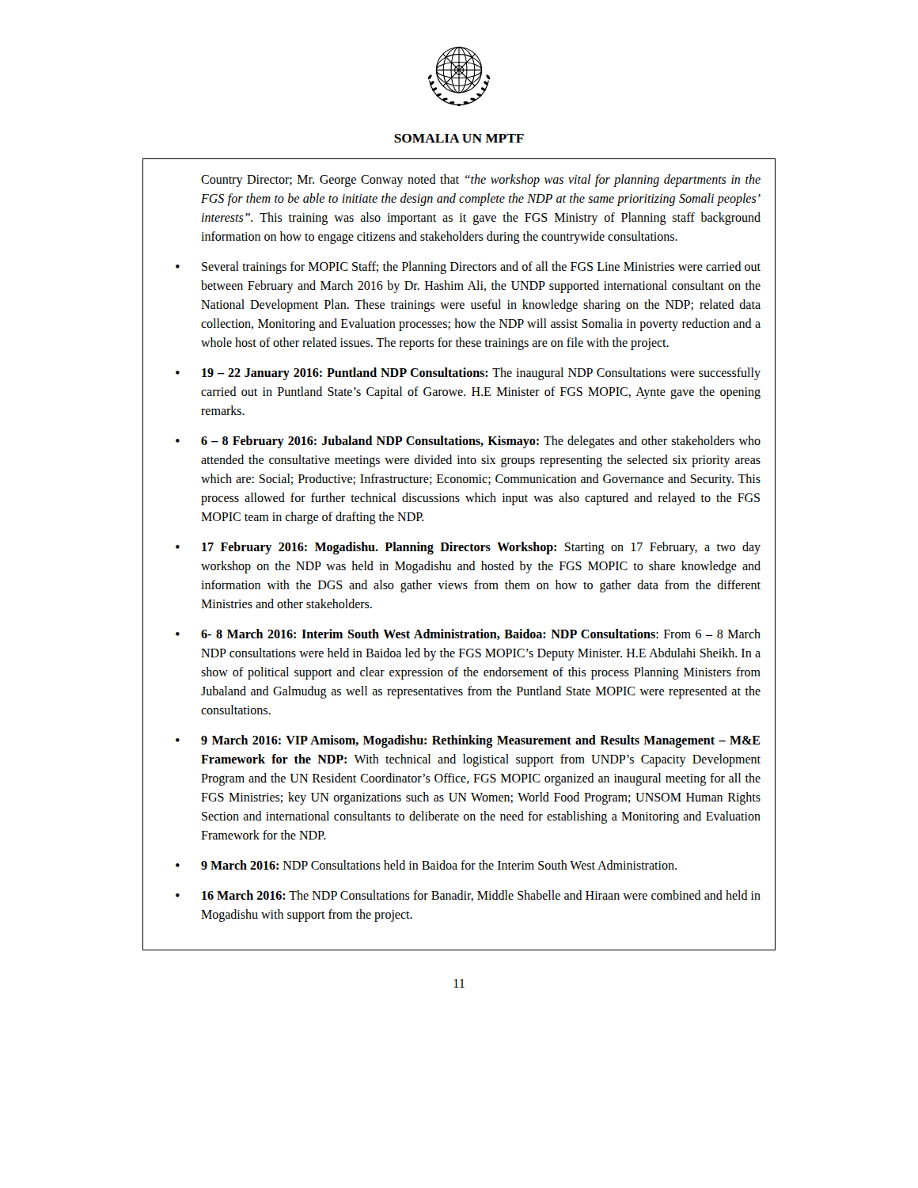SOMALIA UN MPTF
Country Director; Mr. George Conway noted that “the workshop was vital for planning departments in the FGS for them to be able to initiate the design and complete the NDP at the same prioritizing Somali peoples’ interests”. This training was also important as it gave the FGS Ministry of Planning staff background information on how to engage citizens and stakeholders during the countrywide consultations.
Several trainings for MOPIC Staff; the Planning Directors and of all the FGS Line Ministries were carried out between February and March 2016 by Dr. Hashim Ali, the UNDP supported international consultant on the National Development Plan. These trainings were useful in knowledge sharing on the NDP; related data collection, Monitoring and Evaluation processes; how the NDP will assist Somalia in poverty reduction and a whole host of other related issues. The reports for these trainings are on file with the project.
19 – 22 January 2016: Puntland NDP Consultations: The inaugural NDP Consultations were successfully carried out in Puntland State’s Capital of Garowe. H.E Minister of FGS MOPIC, Aynte gave the opening remarks.
6 – 8 February 2016: Jubaland NDP Consultations, Kismayo: The delegates and other stakeholders who attended the consultative meetings were divided into six groups representing the selected six priority areas which are: Social; Productive; Infrastructure; Economic; Communication and Governance and Security. This process allowed for further technical discussions which input was also captured and relayed to the FGS MOPIC team in charge of drafting the NDP.
17 February 2016: Mogadishu. Planning Directors Workshop: Starting on 17 February, a two day workshop on the NDP was held in Mogadishu and hosted by the FGS MOPIC to share knowledge and information with the DGS and also gather views from them on how to gather data from the different Ministries and other stakeholders.
6- 8 March 2016: Interim South West Administration, Baidoa: NDP Consultations: From 6 – 8 March NDP consultations were held in Baidoa led by the FGS MOPIC’s Deputy Minister. H.E Abdulahi Sheikh. In a show of political support and clear expression of the endorsement of this process Planning Ministers from Jubaland and Galmudug as well as representatives from the Puntland State MOPIC were represented at the consultations.
9 March 2016: VIP Amisom, Mogadishu: Rethinking Measurement and Results Management – M&E Framework for the NDP: With technical and logistical support from UNDP’s Capacity Development Program and the UN Resident Coordinator’s Office, FGS MOPIC organized an inaugural meeting for all the FGS Ministries; key UN organizations such as UN Women; World Food Program; UNSOM Human Rights Section and international consultants to deliberate on the need for establishing a Monitoring and Evaluation Framework for the NDP.
9 March 2016: NDP Consultations held in Baidoa for the Interim South West Administration.
16 March 2016: The NDP Consultations for Banadir, Middle Shabelle and Hiraan were combined and held in Mogadishu with support from the project.
11